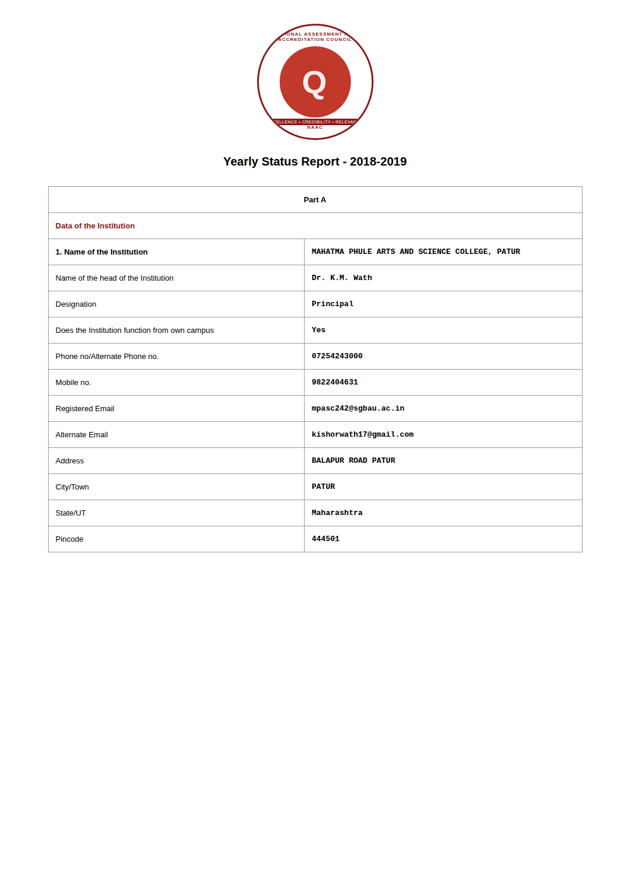NATIONAL ASSESSMENT AND ACCREDITATION COUNCIL
Q
NAAC
EXCELLENCE • CREDIBILITY • RELEVANCE
Yearly Status Report - 2018-2019
| Part A |
| Data of the Institution |
| 1. Name of the Institution | MAHATMA PHULE ARTS AND SCIENCE COLLEGE, PATUR |
| Name of the head of the Institution | Dr. K.M. Wath |
| Designation | Principal |
| Does the Institution function from own campus | Yes |
| Phone no/Alternate Phone no. | 07254243000 |
| Mobile no. | 9822404631 |
| Registered Email | mpasc242@sgbau.ac.in |
| Alternate Email | kishorwath17@gmail.com |
| Address | BALAPUR ROAD PATUR |
| City/Town | PATUR |
| State/UT | Maharashtra |
| Pincode | 444501 |